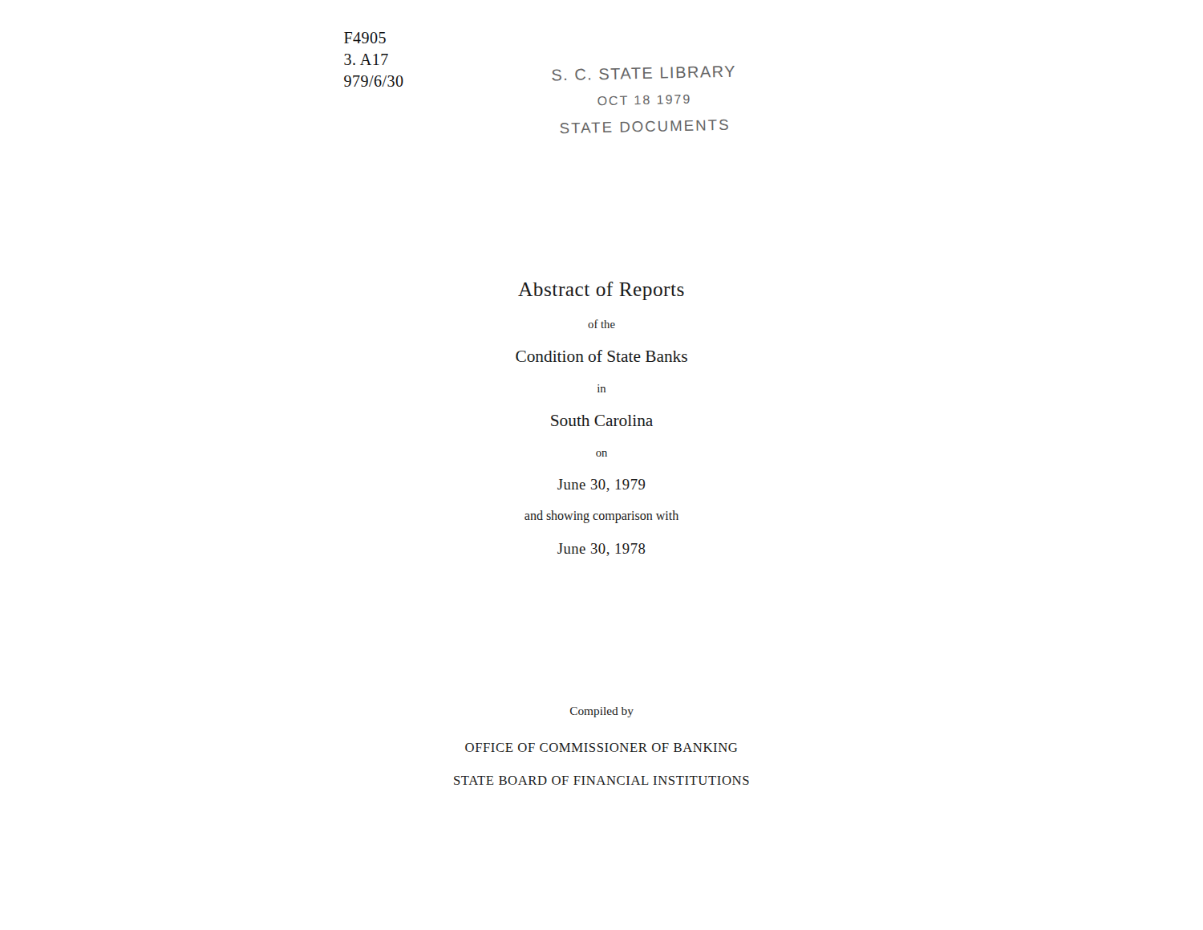F4905
3. A17
979/6/30
S. C. STATE LIBRARY
OCT 18 1979
STATE DOCUMENTS
Abstract of Reports
of the
Condition of State Banks
in
South Carolina
on
June 30, 1979
and showing comparison with
June 30, 1978
Compiled by
OFFICE OF COMMISSIONER OF BANKING
STATE BOARD OF FINANCIAL INSTITUTIONS